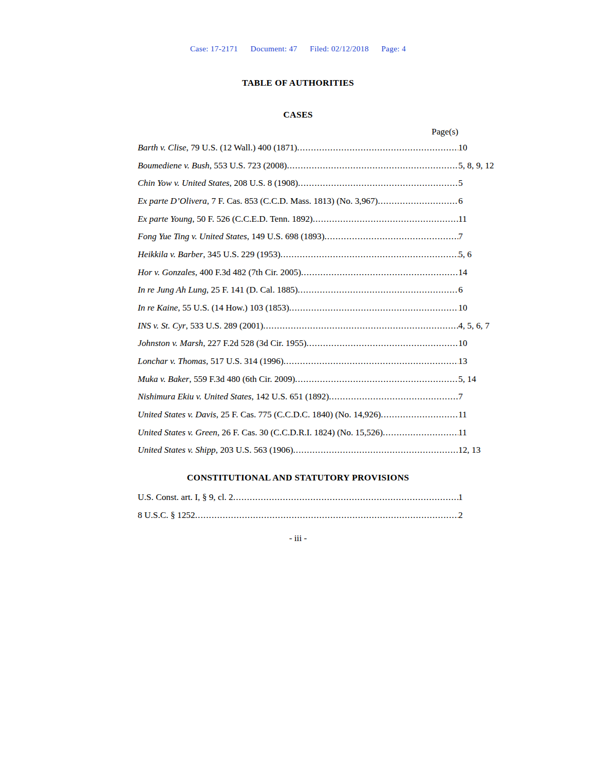Case: 17-2171 Document: 47 Filed: 02/12/2018 Page: 4
TABLE OF AUTHORITIES
CASES
Page(s)
| Barth v. Clise , 79 U.S. (12 Wall.) 400 (1871) | 10 |
| Boumediene v. Bush , 553 U.S. 723 (2008) | 5, 8, 9, 12 |
| Chin Yow v. United States , 208 U.S. 8 (1908) | 5 |
| Ex parte D’Olivera , 7 F. Cas. 853 (C.C.D. Mass. 1813) (No. 3,967) | 6 |
| Ex parte Young , 50 F. 526 (C.C.E.D. Tenn. 1892) | 11 |
| Fong Yue Ting v. United States , 149 U.S. 698 (1893) | 7 |
| Heikkila v. Barber , 345 U.S. 229 (1953) | 5, 6 |
| Hor v. Gonzales , 400 F.3d 482 (7th Cir. 2005) | 14 |
| In re Jung Ah Lung , 25 F. 141 (D. Cal. 1885) | 6 |
| In re Kaine , 55 U.S. (14 How.) 103 (1853) | 10 |
| INS v. St. Cyr , 533 U.S. 289 (2001) | 4, 5, 6, 7 |
| Johnston v. Marsh , 227 F.2d 528 (3d Cir. 1955) | 10 |
| Lonchar v. Thomas , 517 U.S. 314 (1996) | 13 |
| Muka v. Baker , 559 F.3d 480 (6th Cir. 2009) | 5, 14 |
| Nishimura Ekiu v. United States , 142 U.S. 651 (1892) | 7 |
| United States v. Davis , 25 F. Cas. 775 (C.C.D.C. 1840) (No. 14,926) | 11 |
| United States v. Green , 26 F. Cas. 30 (C.C.D.R.I. 1824) (No. 15,526) | 11 |
| United States v. Shipp , 203 U.S. 563 (1906) | 12, 13 |
CONSTITUTIONAL AND STATUTORY PROVISIONS
| U.S. Const. art. I, § 9, cl. 2 | 1 |
| 8 U.S.C. § 1252 | 2 |
- iii -